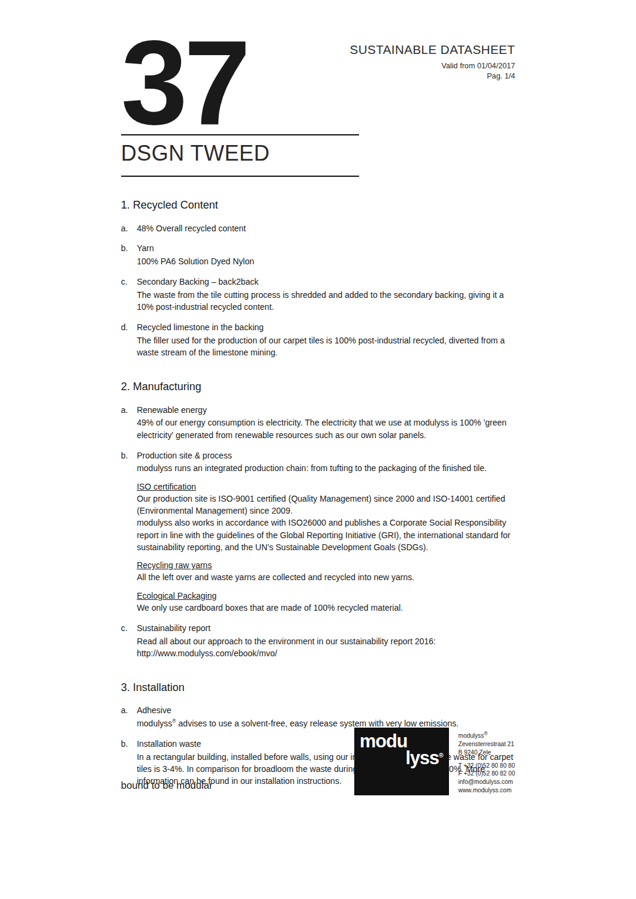SUSTAINABLE DATASHEET
Valid from 01/04/2017
Pag. 1/4
37
DSGN TWEED
1. Recycled Content
a. 48% Overall recycled content
b. Yarn 100% PA6 Solution Dyed Nylon
c. Secondary Backing – back2back The waste from the tile cutting process is shredded and added to the secondary backing, giving it a 10% post-industrial recycled content.
d. Recycled limestone in the backing The filler used for the production of our carpet tiles is 100% post-industrial recycled, diverted from a waste stream of the limestone mining.
2. Manufacturing
a. Renewable energy 49% of our energy consumption is electricity. The electricity that we use at modulyss is 100% 'green electricity' generated from renewable resources such as our own solar panels.
b. Production site & process modulyss runs an integrated production chain: from tufting to the packaging of the finished tile. ISO certification Our production site is ISO-9001 certified (Quality Management) since 2000 and ISO-14001 certified (Environmental Management) since 2009.
modulyss also works in accordance with ISO26000 and publishes a Corporate Social Responsibility report in line with the guidelines of the Global Reporting Initiative (GRI), the international standard for sustainability reporting, and the UN’s Sustainable Development Goals (SDGs). Recycling raw yarns All the left over and waste yarns are collected and recycled into new yarns. Ecological Packaging We only use cardboard boxes that are made of 100% recycled material.
c. Sustainability report Read all about our approach to the environment in our sustainability report 2016: http://www.modulyss.com/ebook/mvo/
3. Installation
a. Adhesive modulyss® advises to use a solvent-free, easy release system with very low emissions.
b. Installation waste In a rectangular building, installed before walls, using our installation descriptions the waste for carpet tiles is 3-4%. In comparison for broadloom the waste during installation rises till +/- 10%. More information can be found in our installation instructions.
bound to be modular
modu
lyss®
modulyss®
Zevensterrestraat 21
B 9240 Zele T +32 (0)52 80 80 80
F +32 (0)52 80 82 00
info@modulyss.com
www.modulyss.com